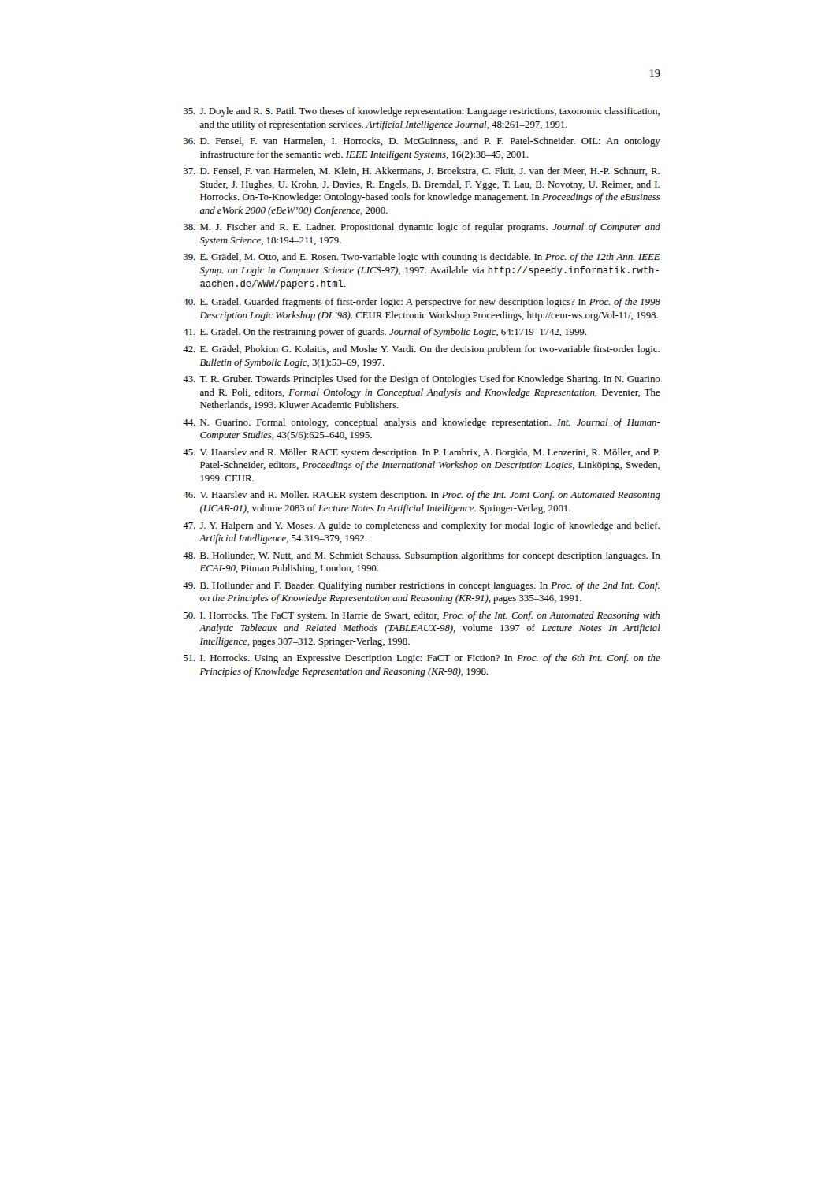19
35. J. Doyle and R. S. Patil. Two theses of knowledge representation: Language restrictions, taxonomic classification, and the utility of representation services. Artificial Intelligence Journal, 48:261–297, 1991.
36. D. Fensel, F. van Harmelen, I. Horrocks, D. McGuinness, and P. F. Patel-Schneider. OIL: An ontology infrastructure for the semantic web. IEEE Intelligent Systems, 16(2):38–45, 2001.
37. D. Fensel, F. van Harmelen, M. Klein, H. Akkermans, J. Broekstra, C. Fluit, J. van der Meer, H.-P. Schnurr, R. Studer, J. Hughes, U. Krohn, J. Davies, R. Engels, B. Bremdal, F. Ygge, T. Lau, B. Novotny, U. Reimer, and I. Horrocks. On-To-Knowledge: Ontology-based tools for knowledge management. In Proceedings of the eBusiness and eWork 2000 (eBeW’00) Conference, 2000.
38. M. J. Fischer and R. E. Ladner. Propositional dynamic logic of regular programs. Journal of Computer and System Science, 18:194–211, 1979.
39. E. Grädel, M. Otto, and E. Rosen. Two-variable logic with counting is decidable. In Proc. of the 12th Ann. IEEE Symp. on Logic in Computer Science (LICS-97), 1997. Available via http://speedy.informatik.rwth-aachen.de/WWW/papers.html.
40. E. Grädel. Guarded fragments of first-order logic: A perspective for new description logics? In Proc. of the 1998 Description Logic Workshop (DL’98). CEUR Electronic Workshop Proceedings, http://ceur-ws.org/Vol-11/, 1998.
41. E. Grädel. On the restraining power of guards. Journal of Symbolic Logic, 64:1719–1742, 1999.
42. E. Grädel, Phokion G. Kolaitis, and Moshe Y. Vardi. On the decision problem for two-variable first-order logic. Bulletin of Symbolic Logic, 3(1):53–69, 1997.
43. T. R. Gruber. Towards Principles Used for the Design of Ontologies Used for Knowledge Sharing. In N. Guarino and R. Poli, editors, Formal Ontology in Conceptual Analysis and Knowledge Representation, Deventer, The Netherlands, 1993. Kluwer Academic Publishers.
44. N. Guarino. Formal ontology, conceptual analysis and knowledge representation. Int. Journal of Human-Computer Studies, 43(5/6):625–640, 1995.
45. V. Haarslev and R. Möller. RACE system description. In P. Lambrix, A. Borgida, M. Lenzerini, R. Möller, and P. Patel-Schneider, editors, Proceedings of the International Workshop on Description Logics, Linköping, Sweden, 1999. CEUR.
46. V. Haarslev and R. Möller. RACER system description. In Proc. of the Int. Joint Conf. on Automated Reasoning (IJCAR-01), volume 2083 of Lecture Notes In Artificial Intelligence. Springer-Verlag, 2001.
47. J. Y. Halpern and Y. Moses. A guide to completeness and complexity for modal logic of knowledge and belief. Artificial Intelligence, 54:319–379, 1992.
48. B. Hollunder, W. Nutt, and M. Schmidt-Schauss. Subsumption algorithms for concept description languages. In ECAI-90, Pitman Publishing, London, 1990.
49. B. Hollunder and F. Baader. Qualifying number restrictions in concept languages. In Proc. of the 2nd Int. Conf. on the Principles of Knowledge Representation and Reasoning (KR-91), pages 335–346, 1991.
50. I. Horrocks. The FaCT system. In Harrie de Swart, editor, Proc. of the Int. Conf. on Automated Reasoning with Analytic Tableaux and Related Methods (TABLEAUX-98), volume 1397 of Lecture Notes In Artificial Intelligence, pages 307–312. Springer-Verlag, 1998.
51. I. Horrocks. Using an Expressive Description Logic: FaCT or Fiction? In Proc. of the 6th Int. Conf. on the Principles of Knowledge Representation and Reasoning (KR-98), 1998.